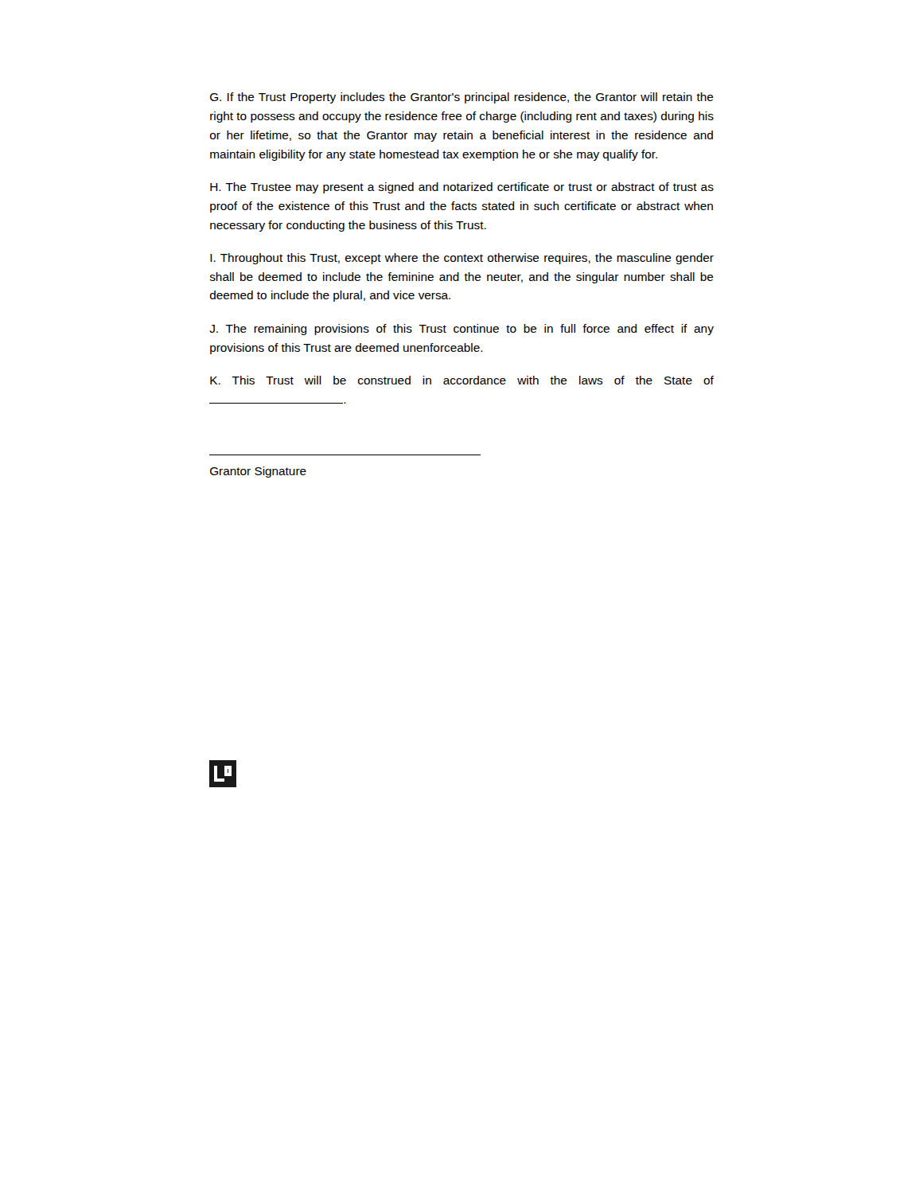G. If the Trust Property includes the Grantor's principal residence, the Grantor will retain the right to possess and occupy the residence free of charge (including rent and taxes) during his or her lifetime, so that the Grantor may retain a beneficial interest in the residence and maintain eligibility for any state homestead tax exemption he or she may qualify for.
H. The Trustee may present a signed and notarized certificate or trust or abstract of trust as proof of the existence of this Trust and the facts stated in such certificate or abstract when necessary for conducting the business of this Trust.
I. Throughout this Trust, except where the context otherwise requires, the masculine gender shall be deemed to include the feminine and the neuter, and the singular number shall be deemed to include the plural, and vice versa.
J. The remaining provisions of this Trust continue to be in full force and effect if any provisions of this Trust are deemed unenforceable.
K. This Trust will be construed in accordance with the laws of the State of .
Grantor Signature